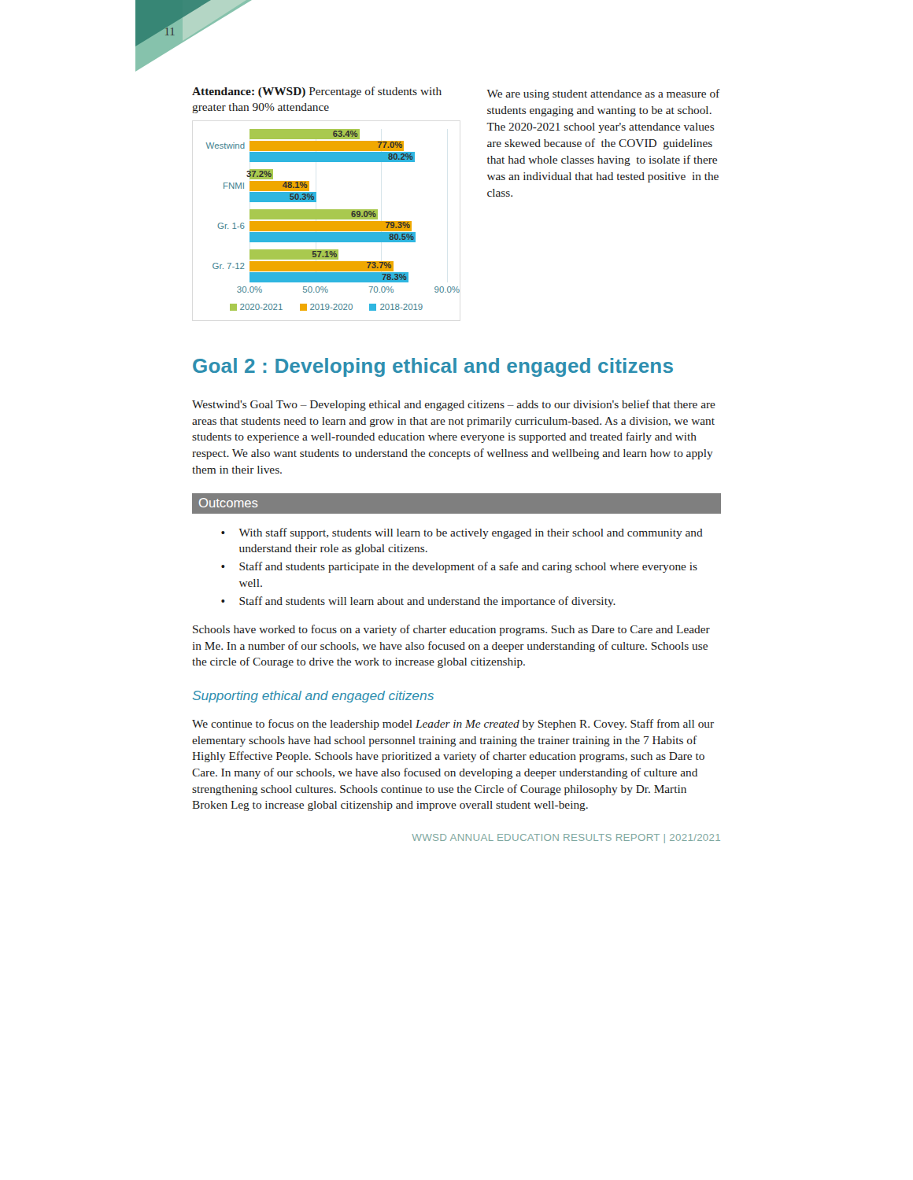11
Attendance: (WWSD) Percentage of students with greater than 90% attendance
Westwind
63.4%
77.0%
80.2%
FNMI
37.2%
48.1%
50.3%
Gr. 1-6
69.0%
79.3%
80.5%
Gr. 7-12
57.1%
73.7%
78.3%
30.0% 50.0% 70.0% 90.0%
2020-2021 2019-2020 2018-2019
We are using student attendance as a measure of students engaging and wanting to be at school. The 2020-2021 school year's attendance values are skewed because of the COVID guidelines that had whole classes having to isolate if there was an individual that had tested positive in the class.
Goal 2 : Developing ethical and engaged citizens
Westwind's Goal Two – Developing ethical and engaged citizens – adds to our division's belief that there are areas that students need to learn and grow in that are not primarily curriculum-based. As a division, we want students to experience a well-rounded education where everyone is supported and treated fairly and with respect. We also want students to understand the concepts of wellness and wellbeing and learn how to apply them in their lives.
Outcomes
With staff support, students will learn to be actively engaged in their school and community and understand their role as global citizens.
Staff and students participate in the development of a safe and caring school where everyone is well.
Staff and students will learn about and understand the importance of diversity.
Schools have worked to focus on a variety of charter education programs. Such as Dare to Care and Leader in Me. In a number of our schools, we have also focused on a deeper understanding of culture. Schools use the circle of Courage to drive the work to increase global citizenship.
Supporting ethical and engaged citizens
We continue to focus on the leadership model Leader in Me created by Stephen R. Covey. Staff from all our elementary schools have had school personnel training and training the trainer training in the 7 Habits of Highly Effective People. Schools have prioritized a variety of charter education programs, such as Dare to Care. In many of our schools, we have also focused on developing a deeper understanding of culture and strengthening school cultures. Schools continue to use the Circle of Courage philosophy by Dr. Martin Broken Leg to increase global citizenship and improve overall student well-being.
WWSD ANNUAL EDUCATION RESULTS REPORT | 2021/2021